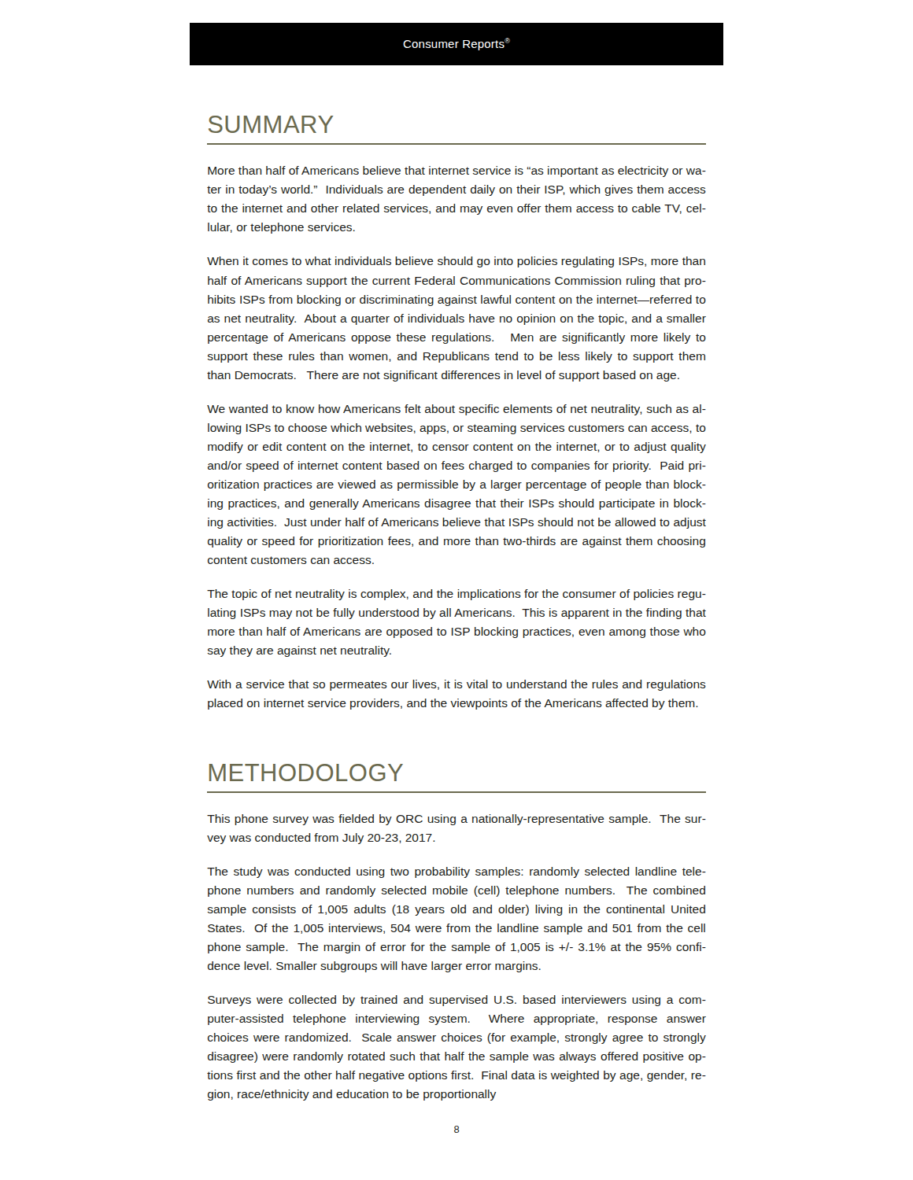Consumer Reports®
SUMMARY
More than half of Americans believe that internet service is “as important as electricity or water in today’s world.” Individuals are dependent daily on their ISP, which gives them access to the internet and other related services, and may even offer them access to cable TV, cellular, or telephone services.
When it comes to what individuals believe should go into policies regulating ISPs, more than half of Americans support the current Federal Communications Commission ruling that prohibits ISPs from blocking or discriminating against lawful content on the internet—referred to as net neutrality. About a quarter of individuals have no opinion on the topic, and a smaller percentage of Americans oppose these regulations. Men are significantly more likely to support these rules than women, and Republicans tend to be less likely to support them than Democrats. There are not significant differences in level of support based on age.
We wanted to know how Americans felt about specific elements of net neutrality, such as allowing ISPs to choose which websites, apps, or steaming services customers can access, to modify or edit content on the internet, to censor content on the internet, or to adjust quality and/or speed of internet content based on fees charged to companies for priority. Paid prioritization practices are viewed as permissible by a larger percentage of people than blocking practices, and generally Americans disagree that their ISPs should participate in blocking activities. Just under half of Americans believe that ISPs should not be allowed to adjust quality or speed for prioritization fees, and more than two-thirds are against them choosing content customers can access.
The topic of net neutrality is complex, and the implications for the consumer of policies regulating ISPs may not be fully understood by all Americans. This is apparent in the finding that more than half of Americans are opposed to ISP blocking practices, even among those who say they are against net neutrality.
With a service that so permeates our lives, it is vital to understand the rules and regulations placed on internet service providers, and the viewpoints of the Americans affected by them.
METHODOLOGY
This phone survey was fielded by ORC using a nationally-representative sample. The survey was conducted from July 20-23, 2017.
The study was conducted using two probability samples: randomly selected landline telephone numbers and randomly selected mobile (cell) telephone numbers. The combined sample consists of 1,005 adults (18 years old and older) living in the continental United States. Of the 1,005 interviews, 504 were from the landline sample and 501 from the cell phone sample. The margin of error for the sample of 1,005 is +/- 3.1% at the 95% confidence level. Smaller subgroups will have larger error margins.
Surveys were collected by trained and supervised U.S. based interviewers using a computer-assisted telephone interviewing system. Where appropriate, response answer choices were randomized. Scale answer choices (for example, strongly agree to strongly disagree) were randomly rotated such that half the sample was always offered positive options first and the other half negative options first. Final data is weighted by age, gender, region, race/ethnicity and education to be proportionally
8